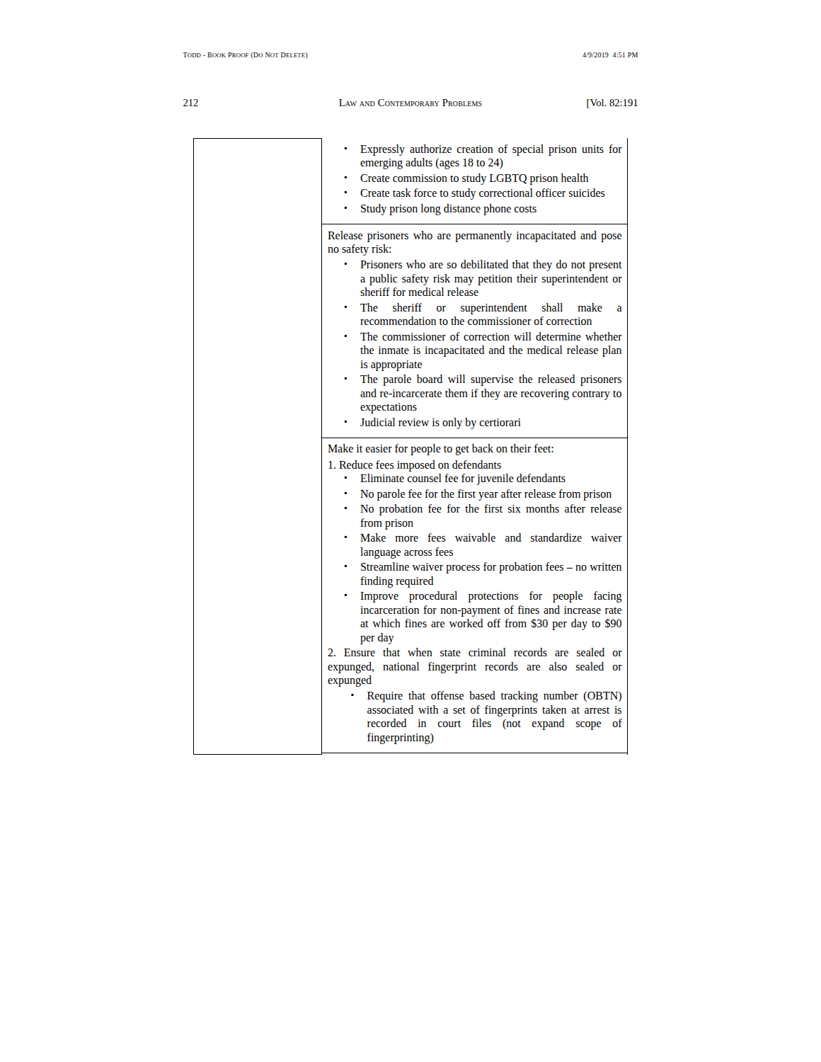TODD - BOOK PROOF (DO NOT DELETE) 4/9/2019 4:51 PM
212 Law and Contemporary Problems [Vol. 82:191
| | Expressly authorize creation of special prison units for emerging adults (ages 18 to 24) Create commission to study LGBTQ prison health Create task force to study correctional officer suicides Study prison long distance phone costs |
| Release prisoners who are permanently incapacitated and pose no safety risk: Prisoners who are so debilitated that they do not present a public safety risk may petition their superintendent or sheriff for medical release The sheriff or superintendent shall make a recommendation to the commissioner of correction The commissioner of correction will determine whether the inmate is incapacitated and the medical release plan is appropriate The parole board will supervise the released prisoners and re-incarcerate them if they are recovering contrary to expectations Judicial review is only by certiorari |
| Make it easier for people to get back on their feet: 1. Reduce fees imposed on defendants Eliminate counsel fee for juvenile defendants No parole fee for the first year after release from prison No probation fee for the first six months after release from prison Make more fees waivable and standardize waiver language across fees Streamline waiver process for probation fees – no written finding required Improve procedural protections for people facing incarceration for non-payment of fines and increase rate at which fines are worked off from $30 per day to $90 per day 2. Ensure that when state criminal records are sealed or expunged, national fingerprint records are also sealed or expunged Require that offense based tracking number (OBTN) associated with a set of fingerprints taken at arrest is recorded in court files (not expand scope of fingerprinting) |